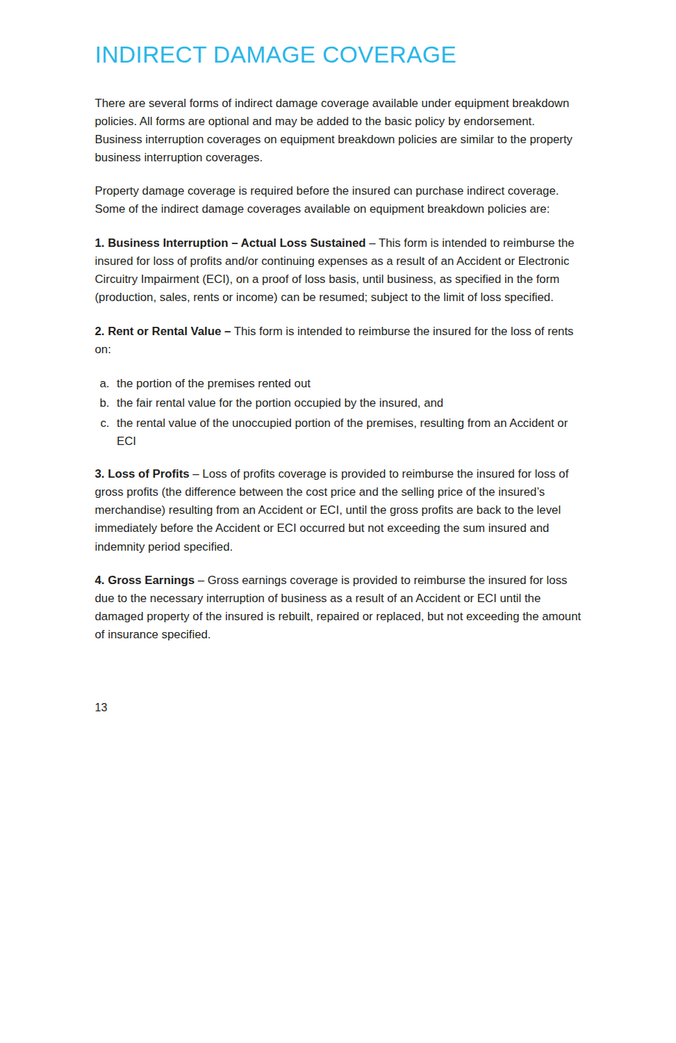INDIRECT DAMAGE COVERAGE
There are several forms of indirect damage coverage available under equipment breakdown policies. All forms are optional and may be added to the basic policy by endorsement. Business interruption coverages on equipment breakdown policies are similar to the property business interruption coverages.
Property damage coverage is required before the insured can purchase indirect coverage. Some of the indirect damage coverages available on equipment breakdown policies are:
1. Business Interruption – Actual Loss Sustained – This form is intended to reimburse the insured for loss of profits and/or continuing expenses as a result of an Accident or Electronic Circuitry Impairment (ECI), on a proof of loss basis, until business, as specified in the form (production, sales, rents or income) can be resumed; subject to the limit of loss specified.
2. Rent or Rental Value – This form is intended to reimburse the insured for the loss of rents on:
the portion of the premises rented out
the fair rental value for the portion occupied by the insured, and
the rental value of the unoccupied portion of the premises, resulting from an Accident or ECI
3. Loss of Profits – Loss of profits coverage is provided to reimburse the insured for loss of gross profits (the difference between the cost price and the selling price of the insured’s merchandise) resulting from an Accident or ECI, until the gross profits are back to the level immediately before the Accident or ECI occurred but not exceeding the sum insured and indemnity period specified.
4. Gross Earnings – Gross earnings coverage is provided to reimburse the insured for loss due to the necessary interruption of business as a result of an Accident or ECI until the damaged property of the insured is rebuilt, repaired or replaced, but not exceeding the amount of insurance specified.
13